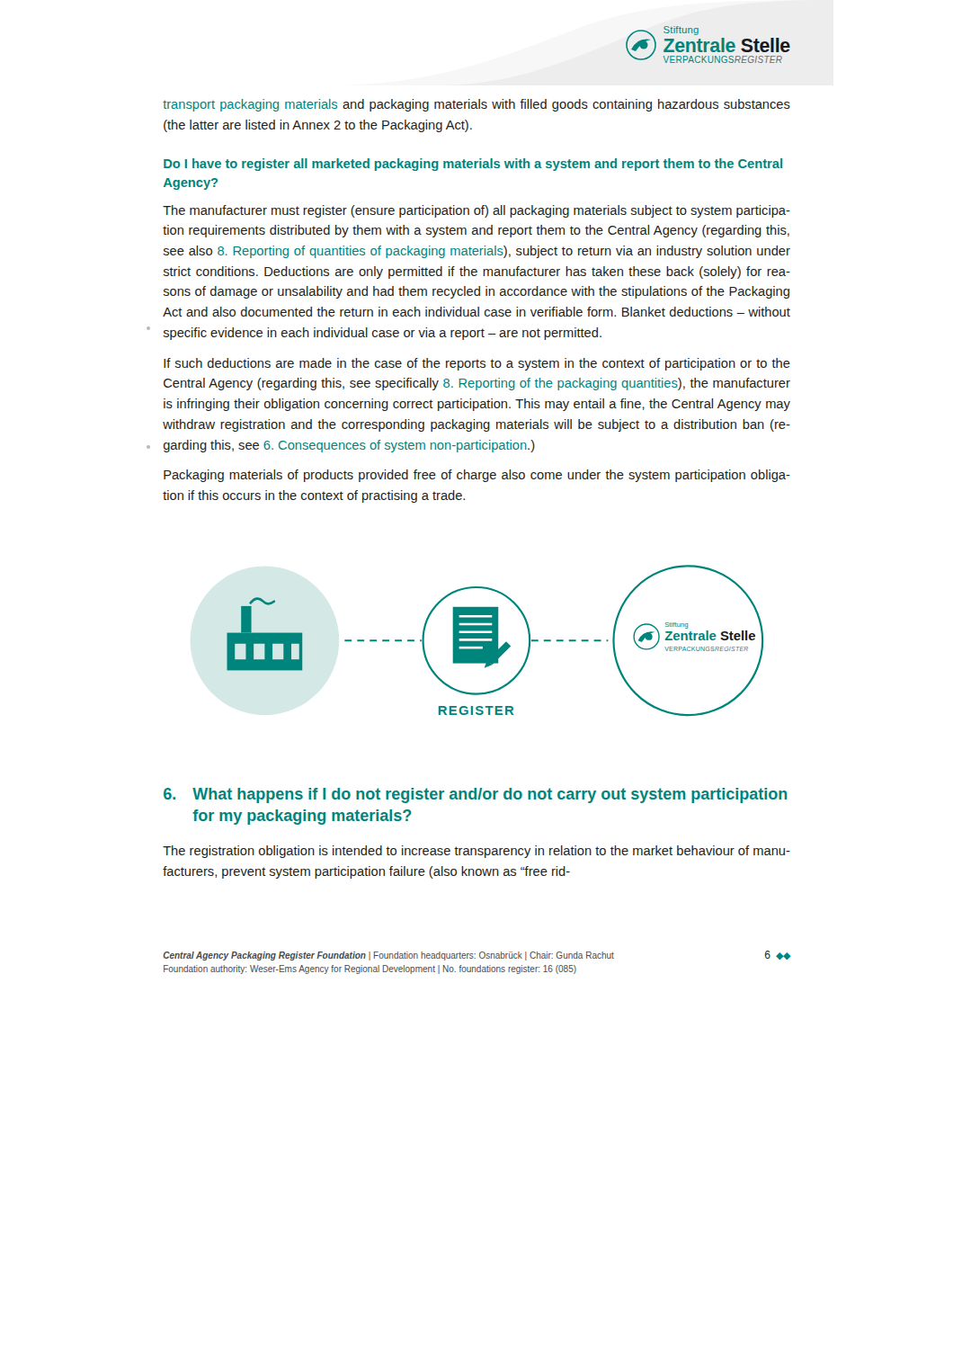Stiftung
Zentrale Stelle
VERPACKUNGSREGISTER
transport packaging materials and packaging materials with filled goods containing hazardous substances (the latter are listed in Annex 2 to the Packaging Act).
Do I have to register all marketed packaging materials with a system and report them to the Central Agency?
The manufacturer must register (ensure participation of) all packaging materials subject to system participation requirements distributed by them with a system and report them to the Central Agency (regarding this, see also 8. Reporting of quantities of packaging materials), subject to return via an industry solution under strict conditions. Deductions are only permitted if the manufacturer has taken these back (solely) for reasons of damage or unsalability and had them recycled in accordance with the stipulations of the Packaging Act and also documented the return in each individual case in verifiable form. Blanket deductions – without specific evidence in each individual case or via a report – are not permitted.
If such deductions are made in the case of the reports to a system in the context of participation or to the Central Agency (regarding this, see specifically 8. Reporting of the packaging quantities), the manufacturer is infringing their obligation concerning correct participation. This may entail a fine, the Central Agency may withdraw registration and the corresponding packaging materials will be subject to a distribution ban (regarding this, see 6. Consequences of system non-participation.)
Packaging materials of products provided free of charge also come under the system participation obligation if this occurs in the context of practising a trade.
REGISTER Stiftung Zentrale Stelle VERPACKUNGSREGISTER
6. What happens if I do not register and/or do not carry out system participation for my packaging materials?
The registration obligation is intended to increase transparency in relation to the market behaviour of manufacturers, prevent system participation failure (also known as “free rid-
Central Agency Packaging Register Foundation | Foundation headquarters: Osnabrück | Chair: Gunda Rachut
Foundation authority: Weser-Ems Agency for Regional Development | No. foundations register: 16 (085)
6 ◆◆